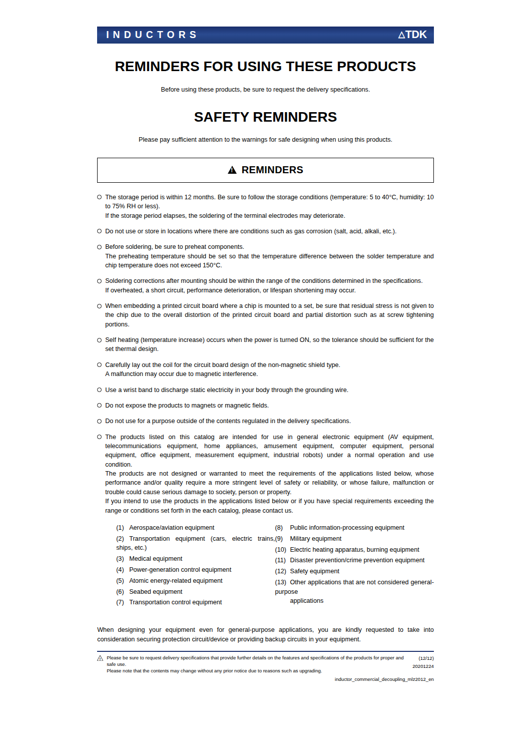INDUCTORS
△TDK
REMINDERS FOR USING THESE PRODUCTS
Before using these products, be sure to request the delivery specifications.
SAFETY REMINDERS
Please pay sufficient attention to the warnings for safe designing when using this products.
REMINDERS
The storage period is within 12 months. Be sure to follow the storage conditions (temperature: 5 to 40°C, humidity: 10 to 75% RH or less).
If the storage period elapses, the soldering of the terminal electrodes may deteriorate.
Do not use or store in locations where there are conditions such as gas corrosion (salt, acid, alkali, etc.).
Before soldering, be sure to preheat components.
The preheating temperature should be set so that the temperature difference between the solder temperature and chip temperature does not exceed 150°C.
Soldering corrections after mounting should be within the range of the conditions determined in the specifications.
If overheated, a short circuit, performance deterioration, or lifespan shortening may occur.
When embedding a printed circuit board where a chip is mounted to a set, be sure that residual stress is not given to the chip due to the overall distortion of the printed circuit board and partial distortion such as at screw tightening portions.
Self heating (temperature increase) occurs when the power is turned ON, so the tolerance should be sufficient for the set thermal design.
Carefully lay out the coil for the circuit board design of the non-magnetic shield type.
A malfunction may occur due to magnetic interference.
Use a wrist band to discharge static electricity in your body through the grounding wire.
Do not expose the products to magnets or magnetic fields.
Do not use for a purpose outside of the contents regulated in the delivery specifications.
The products listed on this catalog are intended for use in general electronic equipment (AV equipment, telecommunications equipment, home appliances, amusement equipment, computer equipment, personal equipment, office equipment, measurement equipment, industrial robots) under a normal operation and use condition.
The products are not designed or warranted to meet the requirements of the applications listed below, whose performance and/or quality require a more stringent level of safety or reliability, or whose failure, malfunction or trouble could cause serious damage to society, person or property.
If you intend to use the products in the applications listed below or if you have special requirements exceeding the range or conditions set forth in the each catalog, please contact us.
(1) Aerospace/aviation equipment
(2) Transportation equipment (cars, electric trains, ships, etc.)
(3) Medical equipment
(4) Power-generation control equipment
(5) Atomic energy-related equipment
(6) Seabed equipment
(7) Transportation control equipment
(8) Public information-processing equipment
(9) Military equipment
(10) Electric heating apparatus, burning equipment
(11) Disaster prevention/crime prevention equipment
(12) Safety equipment
(13) Other applications that are not considered general-purposeapplications
When designing your equipment even for general-purpose applications, you are kindly requested to take into consideration securing protection circuit/device or providing backup circuits in your equipment.
!
Please be sure to request delivery specifications that provide further details on the features and specifications of the products for proper and safe use.
Please note that the contents may change without any prior notice due to reasons such as upgrading.
(12/12) 20201224
inductor_commercial_decoupling_mlz2012_en